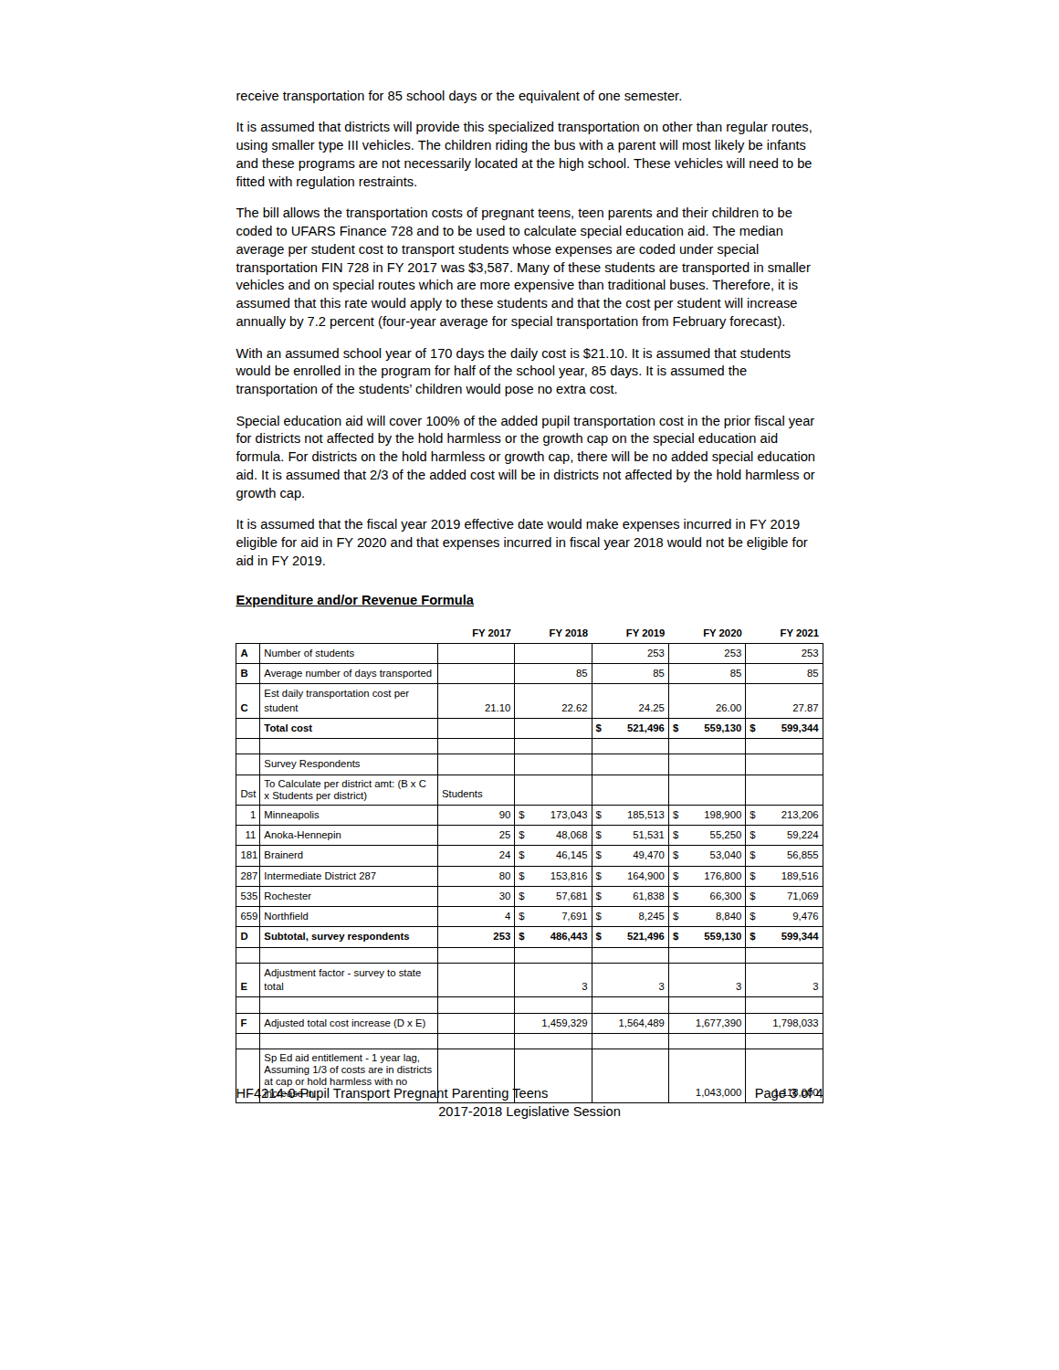receive transportation for 85 school days or the equivalent of one semester.
It is assumed that districts will provide this specialized transportation on other than regular routes, using smaller type III vehicles. The children riding the bus with a parent will most likely be infants and these programs are not necessarily located at the high school. These vehicles will need to be fitted with regulation restraints.
The bill allows the transportation costs of pregnant teens, teen parents and their children to be coded to UFARS Finance 728 and to be used to calculate special education aid. The median average per student cost to transport students whose expenses are coded under special transportation FIN 728 in FY 2017 was $3,587. Many of these students are transported in smaller vehicles and on special routes which are more expensive than traditional buses. Therefore, it is assumed that this rate would apply to these students and that the cost per student will increase annually by 7.2 percent (four-year average for special transportation from February forecast).
With an assumed school year of 170 days the daily cost is $21.10. It is assumed that students would be enrolled in the program for half of the school year, 85 days. It is assumed the transportation of the students’ children would pose no extra cost.
Special education aid will cover 100% of the added pupil transportation cost in the prior fiscal year for districts not affected by the hold harmless or the growth cap on the special education aid formula. For districts on the hold harmless or growth cap, there will be no added special education aid. It is assumed that 2/3 of the added cost will be in districts not affected by the hold harmless or growth cap.
It is assumed that the fiscal year 2019 effective date would make expenses incurred in FY 2019 eligible for aid in FY 2020 and that expenses incurred in fiscal year 2018 would not be eligible for aid in FY 2019.
Expenditure and/or Revenue Formula
| | | FY 2017 | FY 2018 | FY 2019 | FY 2020 | FY 2021 |
| --- | --- | --- | --- | --- | --- | --- |
| A | Number of students | | | 253 | 253 | 253 |
| B | Average number of days transported | | 85 | 85 | 85 | 85 |
| C | Est daily transportation cost per student | 21.10 | 22.62 | 24.25 | 26.00 | 27.87 |
| | Total cost | | | $ 521,496 | $ 559,130 | $ 599,344 |
| | Survey Respondents | | | | | |
| Dst | To Calculate per district amt: (B x C x Students per district) | Students | | | | |
| 1 | Minneapolis | 90 | $ 173,043 | $ 185,513 | $ 198,900 | $ 213,206 |
| 11 | Anoka-Hennepin | 25 | $ 48,068 | $ 51,531 | $ 55,250 | $ 59,224 |
| 181 | Brainerd | 24 | $ 46,145 | $ 49,470 | $ 53,040 | $ 56,855 |
| 287 | Intermediate District 287 | 80 | $ 153,816 | $ 164,900 | $ 176,800 | $ 189,516 |
| 535 | Rochester | 30 | $ 57,681 | $ 61,838 | $ 66,300 | $ 71,069 |
| 659 | Northfield | 4 | $ 7,691 | $ 8,245 | $ 8,840 | $ 9,476 |
| D | Subtotal, survey respondents | 253 | $ 486,443 | $ 521,496 | $ 559,130 | $ 599,344 |
| E | Adjustment factor - survey to state total | | 3 | 3 | 3 | 3 |
| F | Adjusted total cost increase (D x E) | | 1,459,329 | 1,564,489 | 1,677,390 | 1,798,033 |
| | Sp Ed aid entitlement - 1 year lag, Assuming 1/3 of costs are in districts at cap or hold harmless with no increase in | | | | 1,043,000 | 1,118,000 |
HF4214-0-Pupil Transport Pregnant Parenting Teens Page 3 of 4
2017-2018 Legislative Session